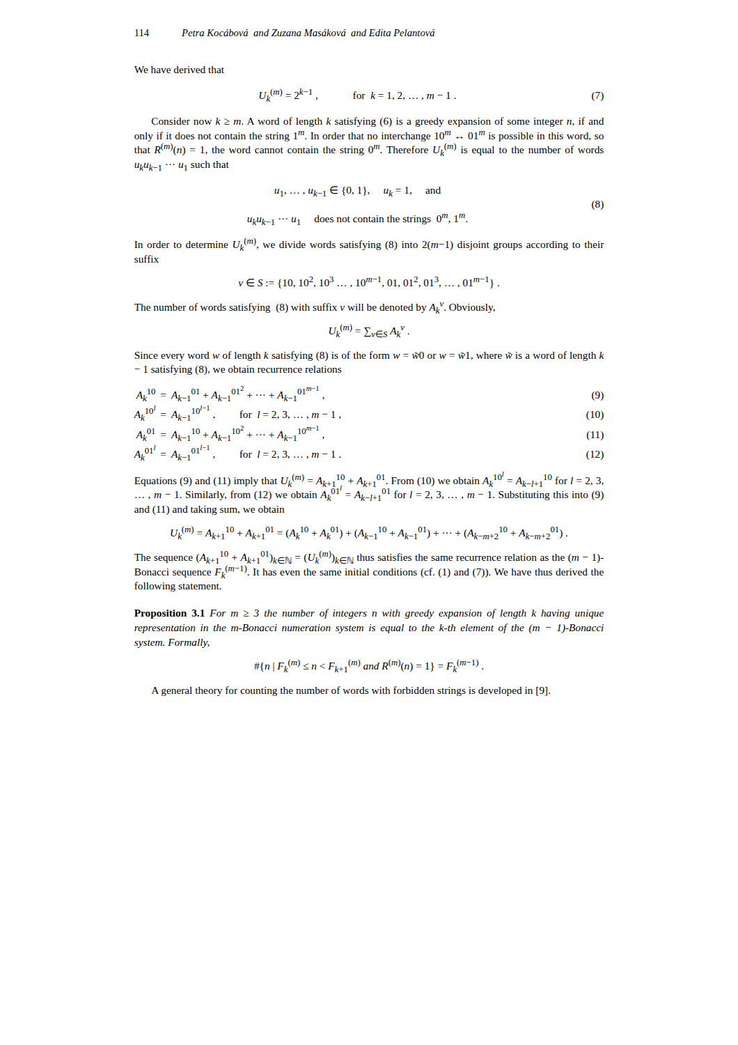114 Petra Kocábová and Zuzana Masáková and Edita Pelantová
We have derived that
Uk(m) = 2k−1 ,    for k = 1, 2, … , m − 1 .
(7)
Consider now k ≥ m. A word of length k satisfying (6) is a greedy expansion of some integer n, if and only if it does not contain the string 1m. In order that no interchange 10m ↔ 01m is possible in this word, so that R(m)(n) = 1, the word cannot contain the string 0m. Therefore Uk(m) is equal to the number of words ukuk−1 ··· u1 such that
u1, … , uk−1 ∈ {0, 1},  uk = 1,  and
ukuk−1 ··· u1  does not contain the strings 0m, 1m.
(8)
In order to determine Uk(m), we divide words satisfying (8) into 2(m−1) disjoint groups according to their suffix
v ∈ S := {10, 102, 103 … , 10m−1, 01, 012, 013, … , 01m−1} .
The number of words satisfying (8) with suffix v will be denoted by Akv. Obviously,
Uk(m) = ∑v∈S Akv .
Since every word w of length k satisfying (8) is of the form w = w̃0 or w = w̃1, where w̃ is a word of length k − 1 satisfying (8), we obtain recurrence relations
Ak10
=
Ak−101 + Ak−1012 + ··· + Ak−101m−1 ,
(9)
Ak10l
=
Ak−110l−1 ,   for l = 2, 3, … , m − 1 ,
(10)
Ak01
=
Ak−110 + Ak−1102 + ··· + Ak−110m−1 ,
(11)
Ak01l
=
Ak−101l−1 ,   for l = 2, 3, … , m − 1 .
(12)
Equations (9) and (11) imply that Uk(m) = Ak+110 + Ak+101. From (10) we obtain Ak10l = Ak−l+110 for l = 2, 3, … , m − 1. Similarly, from (12) we obtain Ak01l = Ak−l+101 for l = 2, 3, … , m − 1. Substituting this into (9) and (11) and taking sum, we obtain
Uk(m) = Ak+110 + Ak+101 = (Ak10 + Ak01) + (Ak−110 + Ak−101) + ··· + (Ak−m+210 + Ak−m+201) .
The sequence (Ak+110 + Ak+101)k∈ℕ = (Uk(m))k∈ℕ thus satisfies the same recurrence relation as the (m − 1)-Bonacci sequence Fk(m−1). It has even the same initial conditions (cf. (1) and (7)). We have thus derived the following statement.
Proposition 3.1 For m ≥ 3 the number of integers n with greedy expansion of length k having unique representation in the m-Bonacci numeration system is equal to the k-th element of the (m − 1)-Bonacci system. Formally,
#{n | Fk(m) ≤ n < Fk+1(m) and R(m)(n) = 1} = Fk(m−1) .
A general theory for counting the number of words with forbidden strings is developed in [9].